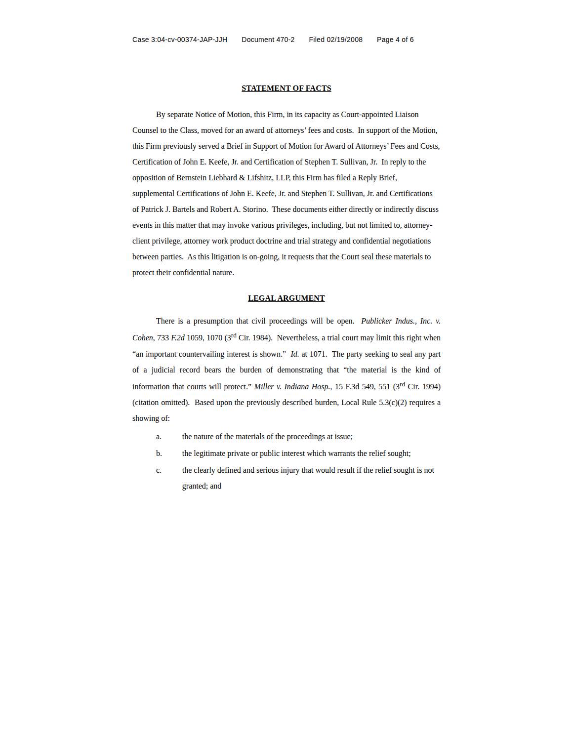Case 3:04-cv-00374-JAP-JJH Document 470-2 Filed 02/19/2008 Page 4 of 6
STATEMENT OF FACTS
By separate Notice of Motion, this Firm, in its capacity as Court-appointed Liaison Counsel to the Class, moved for an award of attorneys’ fees and costs. In support of the Motion, this Firm previously served a Brief in Support of Motion for Award of Attorneys’ Fees and Costs, Certification of John E. Keefe, Jr. and Certification of Stephen T. Sullivan, Jr. In reply to the opposition of Bernstein Liebhard & Lifshitz, LLP, this Firm has filed a Reply Brief, supplemental Certifications of John E. Keefe, Jr. and Stephen T. Sullivan, Jr. and Certifications of Patrick J. Bartels and Robert A. Storino. These documents either directly or indirectly discuss events in this matter that may invoke various privileges, including, but not limited to, attorney-client privilege, attorney work product doctrine and trial strategy and confidential negotiations between parties. As this litigation is on-going, it requests that the Court seal these materials to protect their confidential nature.
LEGAL ARGUMENT
There is a presumption that civil proceedings will be open. Publicker Indus., Inc. v. Cohen, 733 F.2d 1059, 1070 (3rd Cir. 1984). Nevertheless, a trial court may limit this right when “an important countervailing interest is shown.” Id. at 1071. The party seeking to seal any part of a judicial record bears the burden of demonstrating that “the material is the kind of information that courts will protect.” Miller v. Indiana Hosp., 15 F.3d 549, 551 (3rd Cir. 1994) (citation omitted). Based upon the previously described burden, Local Rule 5.3(c)(2) requires a showing of:
a. the nature of the materials of the proceedings at issue;
b. the legitimate private or public interest which warrants the relief sought;
c. the clearly defined and serious injury that would result if the relief sought is not granted; and